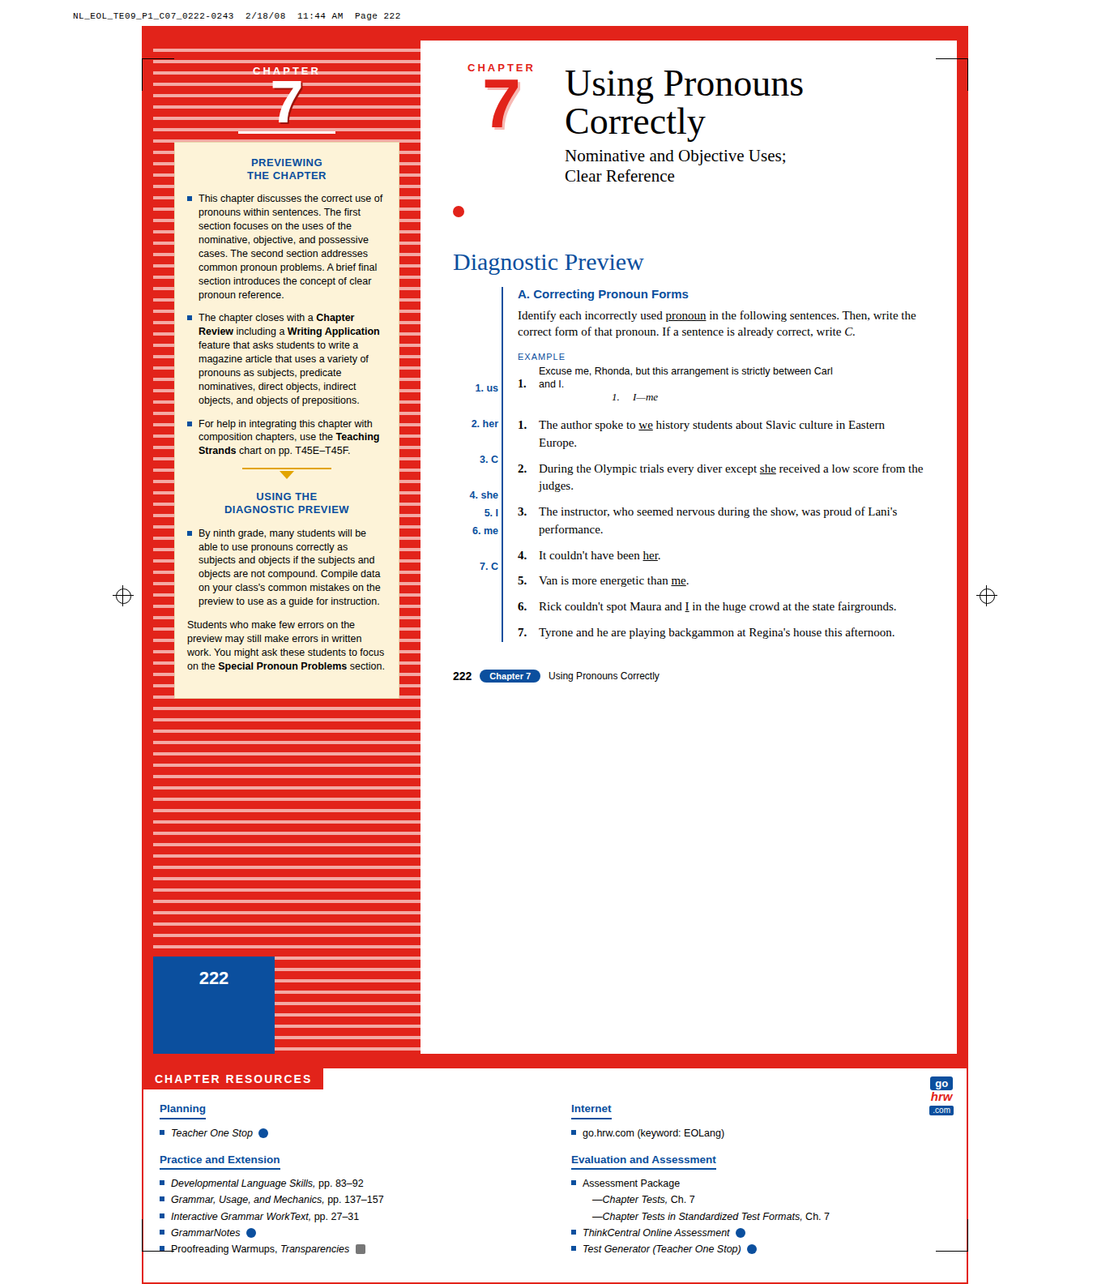NL_EOL_TE09_P1_C07_0222-0243 2/18/08 11:44 AM Page 222
CHAPTER
7
PREVIEWING
THE CHAPTER
This chapter discusses the correct use of pronouns within sentences. The first section focuses on the uses of the nominative, objective, and possessive cases. The second section addresses common pronoun problems. A brief final section introduces the concept of clear pronoun reference.
The chapter closes with a Chapter Review including a Writing Application feature that asks students to write a magazine article that uses a variety of pronouns as subjects, predicate nominatives, direct objects, indirect objects, and objects of prepositions.
For help in integrating this chapter with composition chapters, use the Teaching Strands chart on pp. T45E–T45F.
USING THE
DIAGNOSTIC PREVIEW
By ninth grade, many students will be able to use pronouns correctly as subjects and objects if the subjects and objects are not compound. Compile data on your class's common mistakes on the preview to use as a guide for instruction.
Students who make few errors on the preview may still make errors in written work. You might ask these students to focus on the Special Pronoun Problems section.
222
CHAPTER
7
Using Pronouns
Correctly
Nominative and Objective Uses;
Clear Reference
Diagnostic Preview
A. Correcting Pronoun Forms
Identify each incorrectly used pronoun in the following sentences. Then, write the correct form of that pronoun. If a sentence is already correct, write C.
EXAMPLE 1. Excuse me, Rhonda, but this arrangement is strictly between Carl and I.
1. I—me
1. The author spoke to we history students about Slavic culture in Eastern Europe.
2. During the Olympic trials every diver except she received a low score from the judges.
3. The instructor, who seemed nervous during the show, was proud of Lani's performance.
4. It couldn't have been her.
5. Van is more energetic than me.
6. Rick couldn't spot Maura and I in the huge crowd at the state fairgrounds.
7. Tyrone and he are playing backgammon at Regina's house this afternoon.
1. us
2. her
3. C
4. she
5. I
6. me
7. C
222 Chapter 7 Using Pronouns Correctly
CHAPTER RESOURCES
go
hrw
.com
Planning
Teacher One Stop
Practice and Extension
Developmental Language Skills, pp. 83–92
Grammar, Usage, and Mechanics, pp. 137–157
Interactive Grammar WorkText, pp. 27–31
GrammarNotes
Proofreading Warmups, Transparencies
Internet
go.hrw.com (keyword: EOLang)
Evaluation and Assessment
Assessment Package
—Chapter Tests, Ch. 7
—Chapter Tests in Standardized Test Formats, Ch. 7
ThinkCentral Online Assessment
Test Generator (Teacher One Stop)